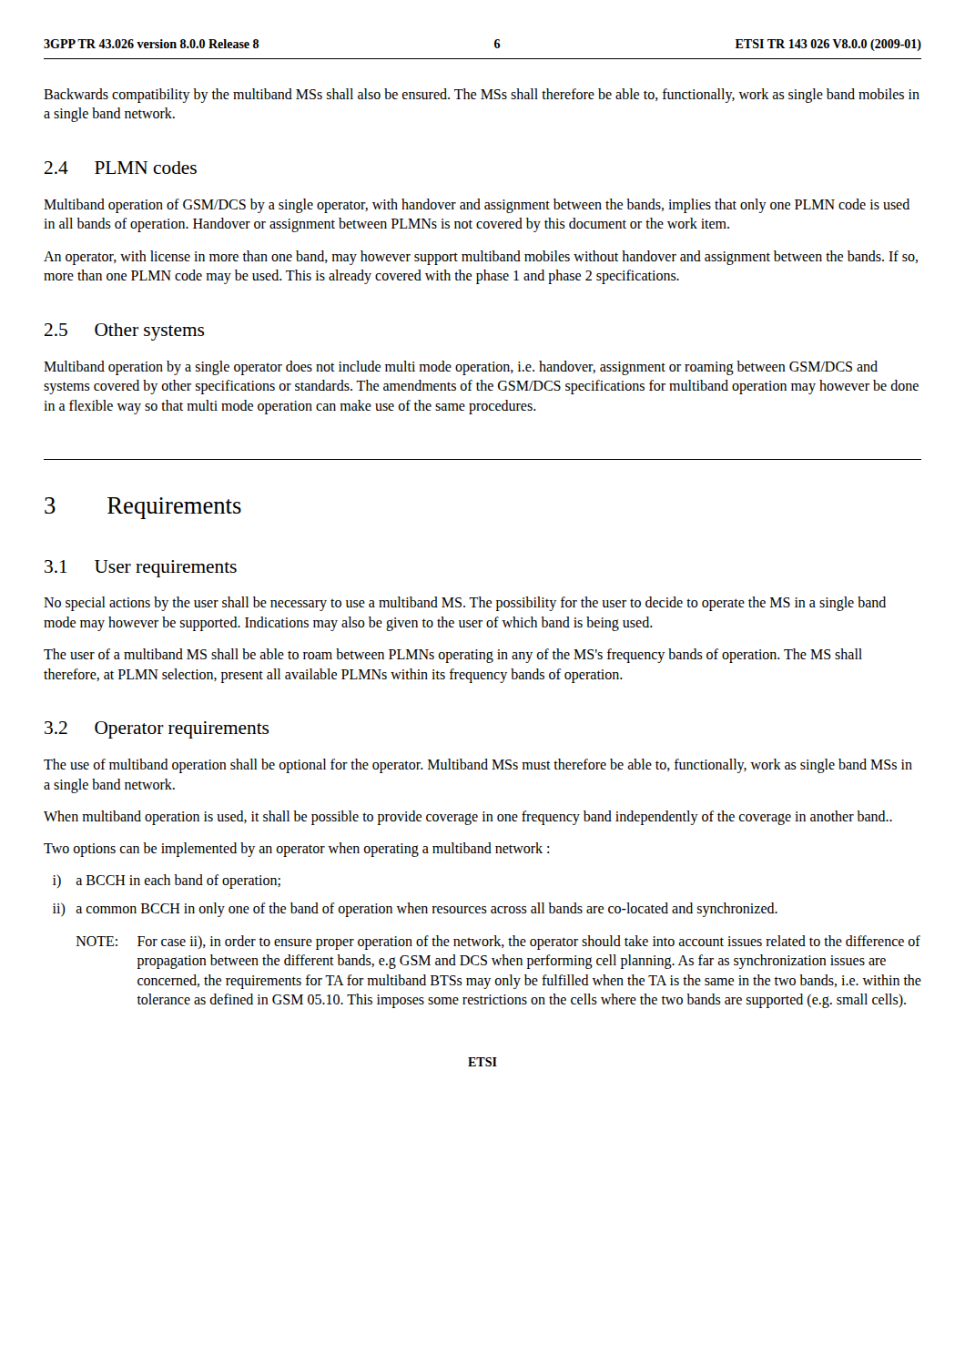3GPP TR 43.026 version 8.0.0 Release 8 6 ETSI TR 143 026 V8.0.0 (2009-01)
Backwards compatibility by the multiband MSs shall also be ensured. The MSs shall therefore be able to, functionally, work as single band mobiles in a single band network.
2.4 PLMN codes
Multiband operation of GSM/DCS by a single operator, with handover and assignment between the bands, implies that only one PLMN code is used in all bands of operation. Handover or assignment between PLMNs is not covered by this document or the work item.
An operator, with license in more than one band, may however support multiband mobiles without handover and assignment between the bands. If so, more than one PLMN code may be used. This is already covered with the phase 1 and phase 2 specifications.
2.5 Other systems
Multiband operation by a single operator does not include multi mode operation, i.e. handover, assignment or roaming between GSM/DCS and systems covered by other specifications or standards. The amendments of the GSM/DCS specifications for multiband operation may however be done in a flexible way so that multi mode operation can make use of the same procedures.
3 Requirements
3.1 User requirements
No special actions by the user shall be necessary to use a multiband MS. The possibility for the user to decide to operate the MS in a single band mode may however be supported. Indications may also be given to the user of which band is being used.
The user of a multiband MS shall be able to roam between PLMNs operating in any of the MS's frequency bands of operation. The MS shall therefore, at PLMN selection, present all available PLMNs within its frequency bands of operation.
3.2 Operator requirements
The use of multiband operation shall be optional for the operator. Multiband MSs must therefore be able to, functionally, work as single band MSs in a single band network.
When multiband operation is used, it shall be possible to provide coverage in one frequency band independently of the coverage in another band..
Two options can be implemented by an operator when operating a multiband network :
i) a BCCH in each band of operation;
ii) a common BCCH in only one of the band of operation when resources across all bands are co-located and synchronized.
NOTE:
For case ii), in order to ensure proper operation of the network, the operator should take into account issues related to the difference of propagation between the different bands, e.g GSM and DCS when performing cell planning. As far as synchronization issues are concerned, the requirements for TA for multiband BTSs may only be fulfilled when the TA is the same in the two bands, i.e. within the tolerance as defined in GSM 05.10. This imposes some restrictions on the cells where the two bands are supported (e.g. small cells).
ETSI